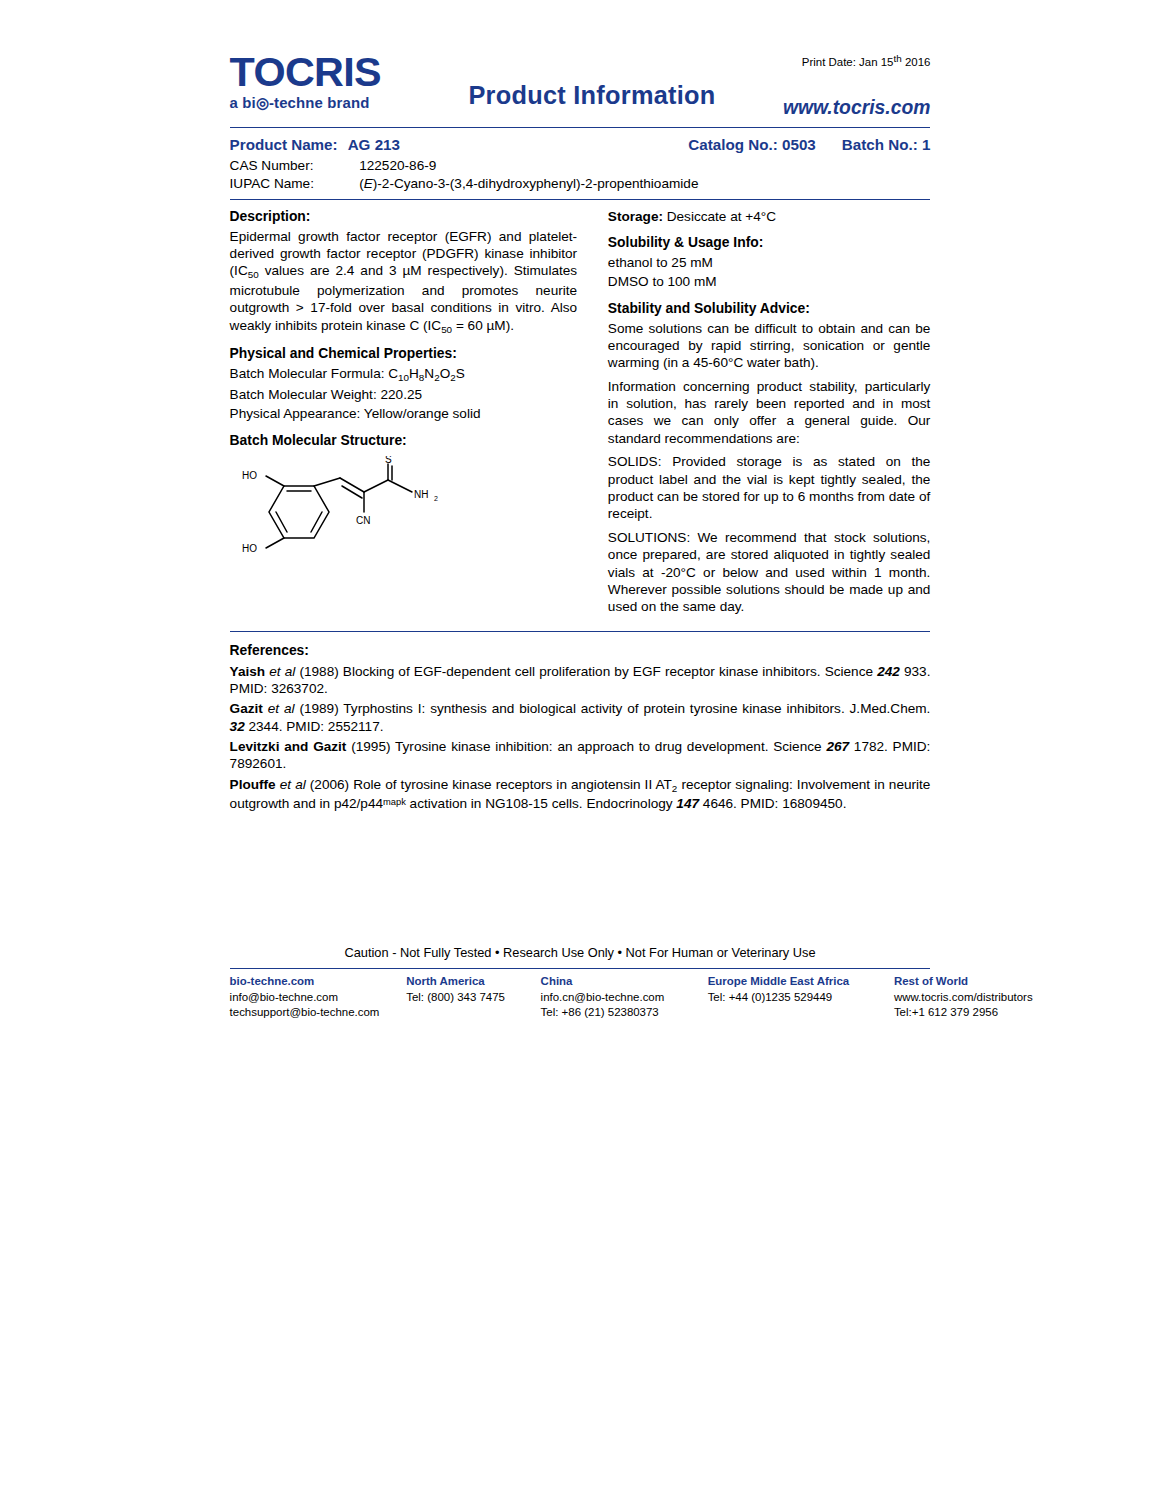TOCRIS
a bi◎-techne brand
Product Information
Print Date: Jan 15th 2016
www.tocris.com
Product Name: AG 213
Catalog No.: 0503 Batch No.: 1
CAS Number:
122520-86-9
IUPAC Name:
(E)-2-Cyano-3-(3,4-dihydroxyphenyl)-2-propenthioamide
Description:
Epidermal growth factor receptor (EGFR) and platelet-derived growth factor receptor (PDGFR) kinase inhibitor (IC50 values are 2.4 and 3 µM respectively). Stimulates microtubule polymerization and promotes neurite outgrowth > 17-fold over basal conditions in vitro. Also weakly inhibits protein kinase C (IC50 = 60 µM).
Physical and Chemical Properties:
Batch Molecular Formula: C10H8N2O2S
Batch Molecular Weight: 220.25
Physical Appearance: Yellow/orange solid
Batch Molecular Structure:
HO HO S NH 2 CN
Storage: Desiccate at +4°C
Solubility & Usage Info:
ethanol to 25 mM
DMSO to 100 mM
Stability and Solubility Advice:
Some solutions can be difficult to obtain and can be encouraged by rapid stirring, sonication or gentle warming (in a 45-60°C water bath).
Information concerning product stability, particularly in solution, has rarely been reported and in most cases we can only offer a general guide. Our standard recommendations are:
SOLIDS: Provided storage is as stated on the product label and the vial is kept tightly sealed, the product can be stored for up to 6 months from date of receipt.
SOLUTIONS: We recommend that stock solutions, once prepared, are stored aliquoted in tightly sealed vials at -20°C or below and used within 1 month. Wherever possible solutions should be made up and used on the same day.
References:
Yaish et al (1988) Blocking of EGF-dependent cell proliferation by EGF receptor kinase inhibitors. Science 242 933. PMID: 3263702.
Gazit et al (1989) Tyrphostins I: synthesis and biological activity of protein tyrosine kinase inhibitors. J.Med.Chem. 32 2344. PMID: 2552117.
Levitzki and Gazit (1995) Tyrosine kinase inhibition: an approach to drug development. Science 267 1782. PMID: 7892601.
Plouffe et al (2006) Role of tyrosine kinase receptors in angiotensin II AT2 receptor signaling: Involvement in neurite outgrowth and in p42/p44mapk activation in NG108-15 cells. Endocrinology 147 4646. PMID: 16809450.
Caution - Not Fully Tested • Research Use Only • Not For Human or Veterinary Use
bio-techne.com
info@bio-techne.com
techsupport@bio-techne.com
North America
Tel: (800) 343 7475
China
info.cn@bio-techne.com
Tel: +86 (21) 52380373
Europe Middle East Africa
Tel: +44 (0)1235 529449
Rest of World
www.tocris.com/distributors
Tel:+1 612 379 2956